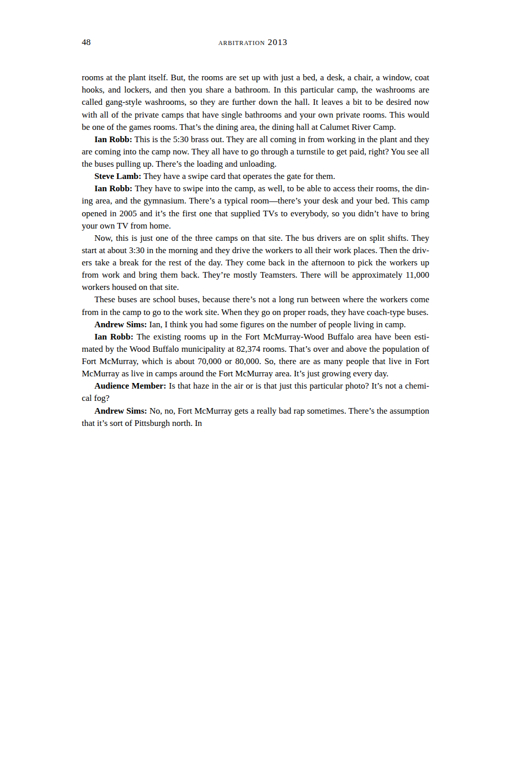48 Arbitration 2013
rooms at the plant itself. But, the rooms are set up with just a bed, a desk, a chair, a window, coat hooks, and lockers, and then you share a bathroom. In this particular camp, the washrooms are called gang-style washrooms, so they are further down the hall. It leaves a bit to be desired now with all of the private camps that have single bathrooms and your own private rooms. This would be one of the games rooms. That’s the dining area, the dining hall at Calumet River Camp.
Ian Robb: This is the 5:30 brass out. They are all coming in from working in the plant and they are coming into the camp now. They all have to go through a turnstile to get paid, right? You see all the buses pulling up. There’s the loading and unloading.
Steve Lamb: They have a swipe card that operates the gate for them.
Ian Robb: They have to swipe into the camp, as well, to be able to access their rooms, the dining area, and the gymnasium. There’s a typical room—there’s your desk and your bed. This camp opened in 2005 and it’s the first one that supplied TVs to everybody, so you didn’t have to bring your own TV from home.
Now, this is just one of the three camps on that site. The bus drivers are on split shifts. They start at about 3:30 in the morning and they drive the workers to all their work places. Then the drivers take a break for the rest of the day. They come back in the afternoon to pick the workers up from work and bring them back. They’re mostly Teamsters. There will be approximately 11,000 workers housed on that site.
These buses are school buses, because there’s not a long run between where the workers come from in the camp to go to the work site. When they go on proper roads, they have coach-type buses.
Andrew Sims: Ian, I think you had some figures on the number of people living in camp.
Ian Robb: The existing rooms up in the Fort McMurray-Wood Buffalo area have been estimated by the Wood Buffalo municipality at 82,374 rooms. That’s over and above the population of Fort McMurray, which is about 70,000 or 80,000. So, there are as many people that live in Fort McMurray as live in camps around the Fort McMurray area. It’s just growing every day.
Audience Member: Is that haze in the air or is that just this particular photo? It’s not a chemical fog?
Andrew Sims: No, no, Fort McMurray gets a really bad rap sometimes. There’s the assumption that it’s sort of Pittsburgh north. In